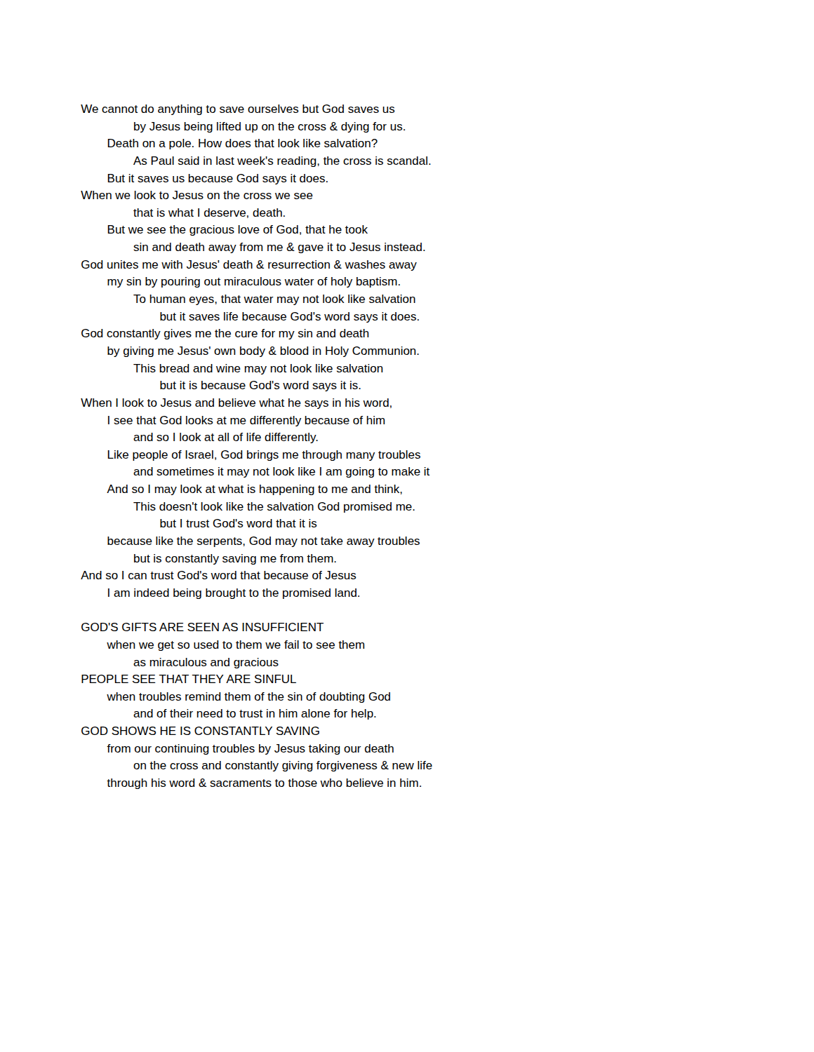We cannot do anything to save ourselves but God saves us
by Jesus being lifted up on the cross & dying for us.
Death on a pole. How does that look like salvation?
As Paul said in last week's reading, the cross is scandal.
But it saves us because God says it does.
When we look to Jesus on the cross we see
that is what I deserve, death.
But we see the gracious love of God, that he took
sin and death away from me & gave it to Jesus instead.
God unites me with Jesus' death & resurrection & washes away
my sin by pouring out miraculous water of holy baptism.
To human eyes, that water may not look like salvation
but it saves life because God's word says it does.
God constantly gives me the cure for my sin and death
by giving me Jesus' own body & blood in Holy Communion.
This bread and wine may not look like salvation
but it is because God's word says it is.
When I look to Jesus and believe what he says in his word,
I see that God looks at me differently because of him
and so I look at all of life differently.
Like people of Israel, God brings me through many troubles
and sometimes it may not look like I am going to make it
And so I may look at what is happening to me and think,
This doesn't look like the salvation God promised me.
but I trust God's word that it is
because like the serpents, God may not take away troubles
but is constantly saving me from them.
And so I can trust God's word that because of Jesus
I am indeed being brought to the promised land.
GOD'S GIFTS ARE SEEN AS INSUFFICIENT
when we get so used to them we fail to see them
as miraculous and gracious
PEOPLE SEE THAT THEY ARE SINFUL
when troubles remind them of the sin of doubting God
and of their need to trust in him alone for help.
GOD SHOWS HE IS CONSTANTLY SAVING
from our continuing troubles by Jesus taking our death
on the cross and constantly giving forgiveness & new life
through his word & sacraments to those who believe in him.